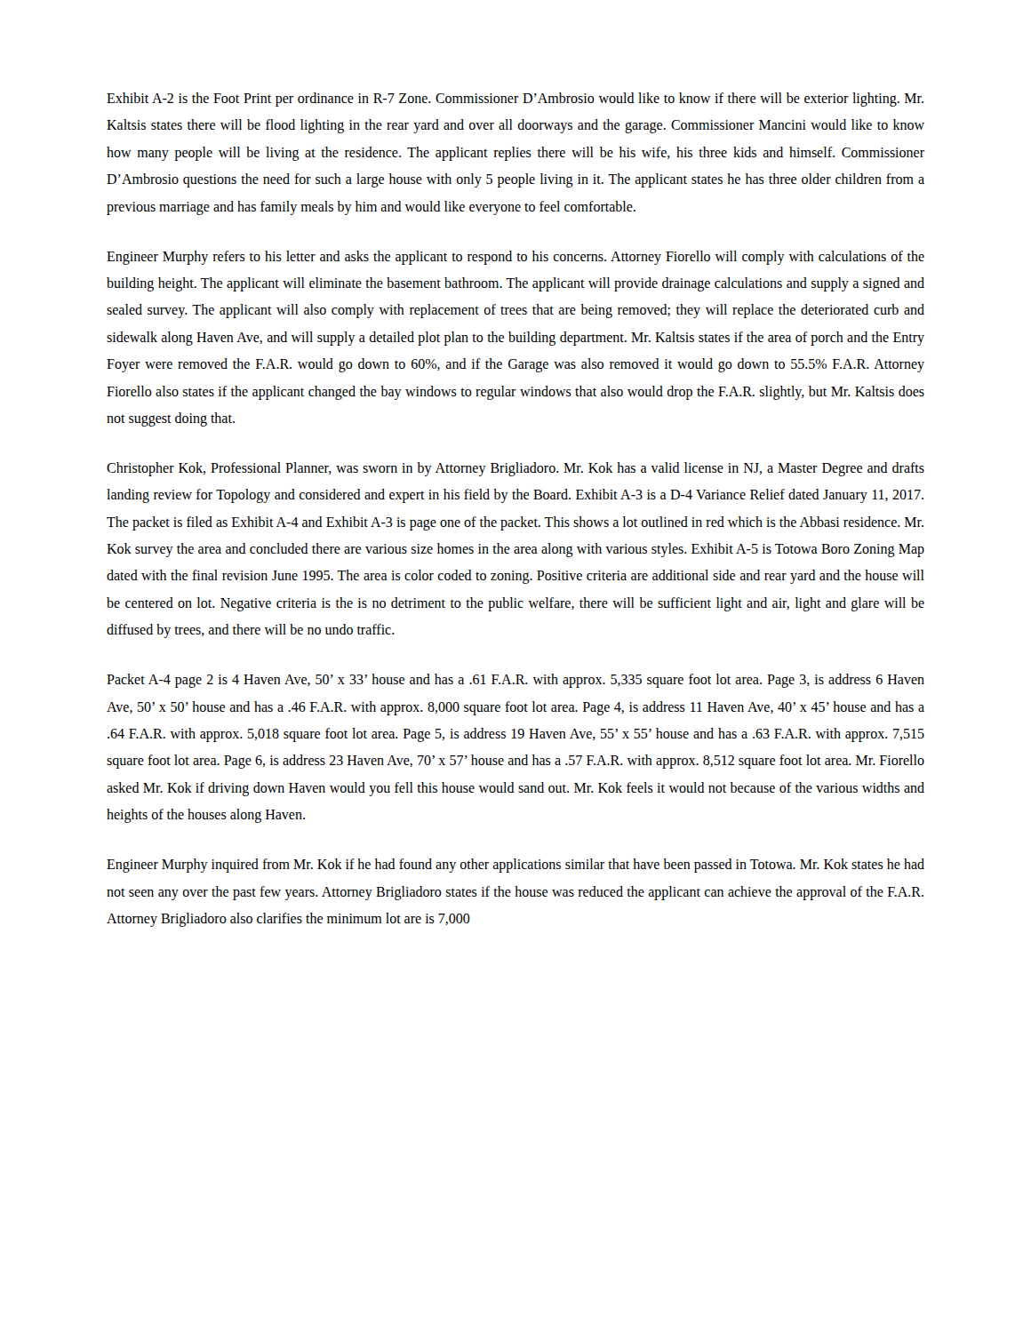Exhibit A-2 is the Foot Print per ordinance in R-7 Zone. Commissioner D’Ambrosio would like to know if there will be exterior lighting. Mr. Kaltsis states there will be flood lighting in the rear yard and over all doorways and the garage. Commissioner Mancini would like to know how many people will be living at the residence. The applicant replies there will be his wife, his three kids and himself. Commissioner D’Ambrosio questions the need for such a large house with only 5 people living in it. The applicant states he has three older children from a previous marriage and has family meals by him and would like everyone to feel comfortable.
Engineer Murphy refers to his letter and asks the applicant to respond to his concerns. Attorney Fiorello will comply with calculations of the building height. The applicant will eliminate the basement bathroom. The applicant will provide drainage calculations and supply a signed and sealed survey. The applicant will also comply with replacement of trees that are being removed; they will replace the deteriorated curb and sidewalk along Haven Ave, and will supply a detailed plot plan to the building department. Mr. Kaltsis states if the area of porch and the Entry Foyer were removed the F.A.R. would go down to 60%, and if the Garage was also removed it would go down to 55.5% F.A.R. Attorney Fiorello also states if the applicant changed the bay windows to regular windows that also would drop the F.A.R. slightly, but Mr. Kaltsis does not suggest doing that.
Christopher Kok, Professional Planner, was sworn in by Attorney Brigliadoro. Mr. Kok has a valid license in NJ, a Master Degree and drafts landing review for Topology and considered and expert in his field by the Board. Exhibit A-3 is a D-4 Variance Relief dated January 11, 2017. The packet is filed as Exhibit A-4 and Exhibit A-3 is page one of the packet. This shows a lot outlined in red which is the Abbasi residence. Mr. Kok survey the area and concluded there are various size homes in the area along with various styles. Exhibit A-5 is Totowa Boro Zoning Map dated with the final revision June 1995. The area is color coded to zoning. Positive criteria are additional side and rear yard and the house will be centered on lot. Negative criteria is the is no detriment to the public welfare, there will be sufficient light and air, light and glare will be diffused by trees, and there will be no undo traffic.
Packet A-4 page 2 is 4 Haven Ave, 50’ x 33’ house and has a .61 F.A.R. with approx. 5,335 square foot lot area. Page 3, is address 6 Haven Ave, 50’ x 50’ house and has a .46 F.A.R. with approx. 8,000 square foot lot area. Page 4, is address 11 Haven Ave, 40’ x 45’ house and has a .64 F.A.R. with approx. 5,018 square foot lot area. Page 5, is address 19 Haven Ave, 55’ x 55’ house and has a .63 F.A.R. with approx. 7,515 square foot lot area. Page 6, is address 23 Haven Ave, 70’ x 57’ house and has a .57 F.A.R. with approx. 8,512 square foot lot area. Mr. Fiorello asked Mr. Kok if driving down Haven would you fell this house would sand out. Mr. Kok feels it would not because of the various widths and heights of the houses along Haven.
Engineer Murphy inquired from Mr. Kok if he had found any other applications similar that have been passed in Totowa. Mr. Kok states he had not seen any over the past few years. Attorney Brigliadoro states if the house was reduced the applicant can achieve the approval of the F.A.R. Attorney Brigliadoro also clarifies the minimum lot are is 7,000